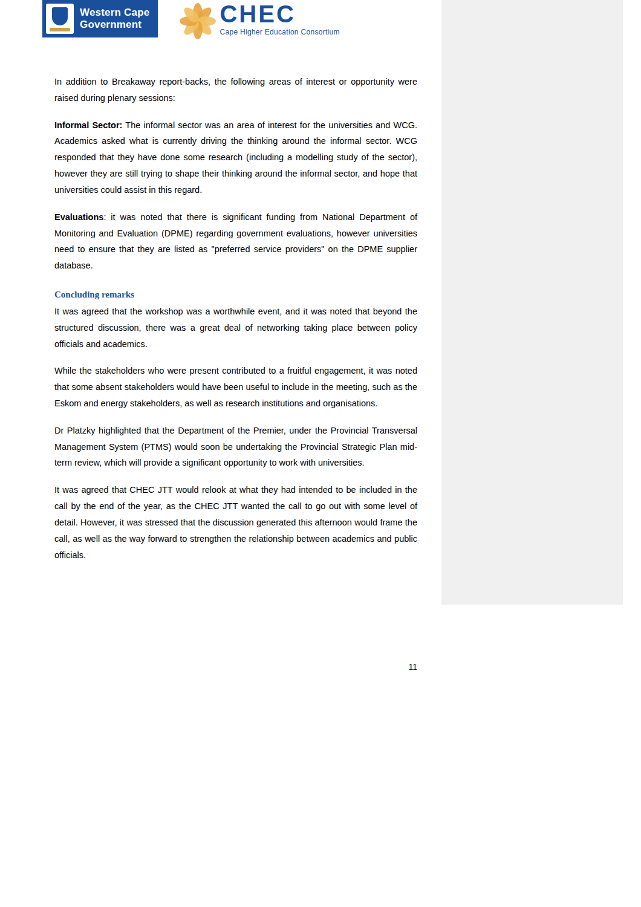Western Cape
Government
CHEC
Cape Higher Education Consortium
In addition to Breakaway report-backs, the following areas of interest or opportunity were raised during plenary sessions:
Informal Sector: The informal sector was an area of interest for the universities and WCG. Academics asked what is currently driving the thinking around the informal sector. WCG responded that they have done some research (including a modelling study of the sector), however they are still trying to shape their thinking around the informal sector, and hope that universities could assist in this regard.
Evaluations: it was noted that there is significant funding from National Department of Monitoring and Evaluation (DPME) regarding government evaluations, however universities need to ensure that they are listed as "preferred service providers" on the DPME supplier database.
Concluding remarks
It was agreed that the workshop was a worthwhile event, and it was noted that beyond the structured discussion, there was a great deal of networking taking place between policy officials and academics.
While the stakeholders who were present contributed to a fruitful engagement, it was noted that some absent stakeholders would have been useful to include in the meeting, such as the Eskom and energy stakeholders, as well as research institutions and organisations.
Dr Platzky highlighted that the Department of the Premier, under the Provincial Transversal Management System (PTMS) would soon be undertaking the Provincial Strategic Plan mid-term review, which will provide a significant opportunity to work with universities.
It was agreed that CHEC JTT would relook at what they had intended to be included in the call by the end of the year, as the CHEC JTT wanted the call to go out with some level of detail. However, it was stressed that the discussion generated this afternoon would frame the call, as well as the way forward to strengthen the relationship between academics and public officials.
11